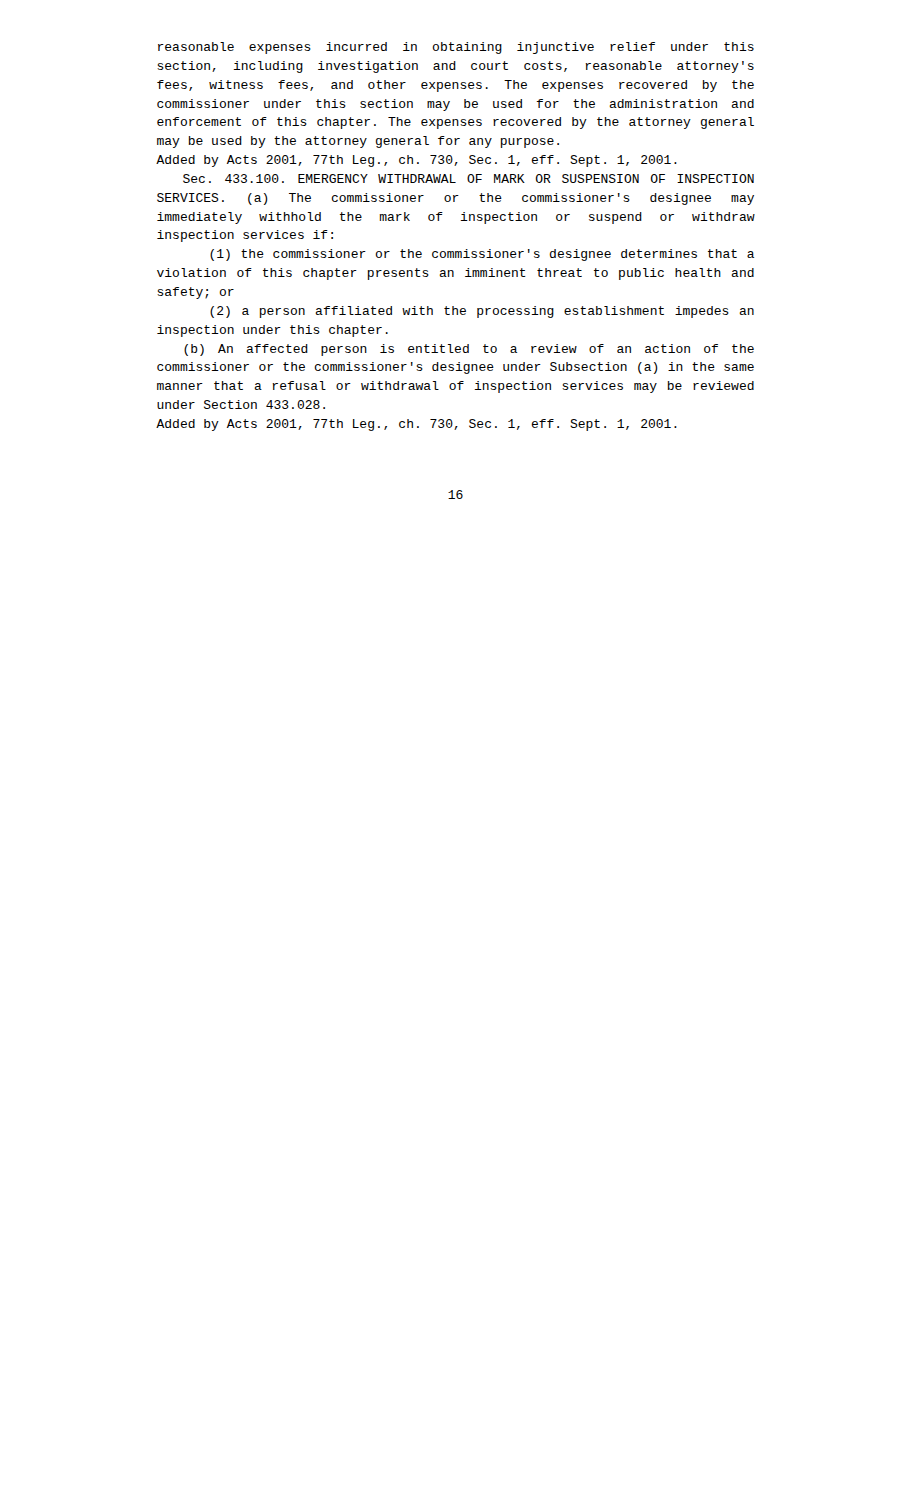reasonable expenses incurred in obtaining injunctive relief under this section, including investigation and court costs, reasonable attorney's fees, witness fees, and other expenses. The expenses recovered by the commissioner under this section may be used for the administration and enforcement of this chapter. The expenses recovered by the attorney general may be used by the attorney general for any purpose.
Added by Acts 2001, 77th Leg., ch. 730, Sec. 1, eff. Sept. 1, 2001.
Sec. 433.100. EMERGENCY WITHDRAWAL OF MARK OR SUSPENSION OF INSPECTION SERVICES. (a) The commissioner or the commissioner's designee may immediately withhold the mark of inspection or suspend or withdraw inspection services if:
(1) the commissioner or the commissioner's designee determines that a violation of this chapter presents an imminent threat to public health and safety; or
(2) a person affiliated with the processing establishment impedes an inspection under this chapter.
(b) An affected person is entitled to a review of an action of the commissioner or the commissioner's designee under Subsection (a) in the same manner that a refusal or withdrawal of inspection services may be reviewed under Section 433.028.
Added by Acts 2001, 77th Leg., ch. 730, Sec. 1, eff. Sept. 1, 2001.
16